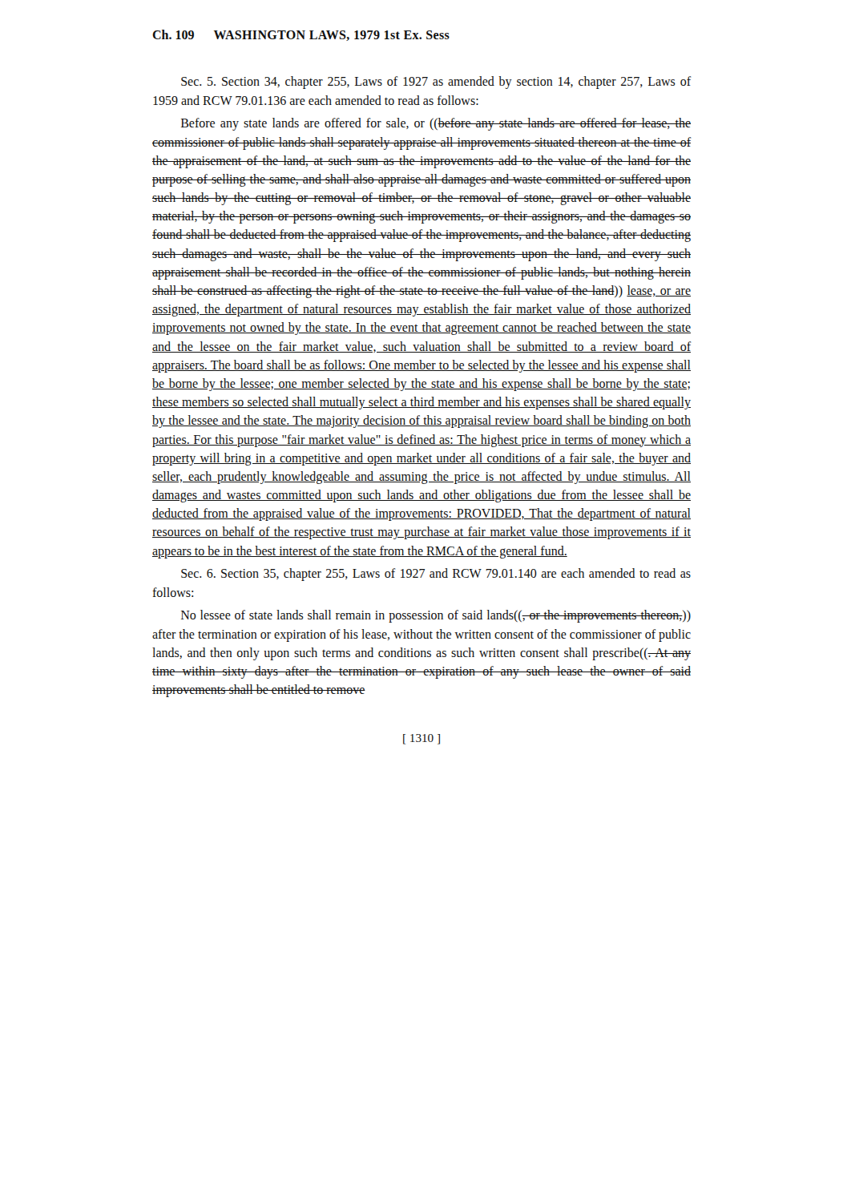Ch. 109 WASHINGTON LAWS, 1979 1st Ex. Sess
Sec. 5. Section 34, chapter 255, Laws of 1927 as amended by section 14, chapter 257, Laws of 1959 and RCW 79.01.136 are each amended to read as follows:
Before any state lands are offered for sale, or ((before any state lands are offered for lease, the commissioner of public lands shall separately appraise all improvements situated thereon at the time of the appraisement of the land, at such sum as the improvements add to the value of the land for the purpose of selling the same, and shall also appraise all damages and waste committed or suffered upon such lands by the cutting or removal of timber, or the removal of stone, gravel or other valuable material, by the person or persons owning such improvements, or their assignors, and the damages so found shall be deducted from the appraised value of the improvements, and the balance, after deducting such damages and waste, shall be the value of the improvements upon the land, and every such appraisement shall be recorded in the office of the commissioner of public lands, but nothing herein shall be construed as affecting the right of the state to receive the full value of the land)) lease, or are assigned, the department of natural resources may establish the fair market value of those authorized improvements not owned by the state. In the event that agreement cannot be reached between the state and the lessee on the fair market value, such valuation shall be submitted to a review board of appraisers. The board shall be as follows: One member to be selected by the lessee and his expense shall be borne by the lessee; one member selected by the state and his expense shall be borne by the state; these members so selected shall mutually select a third member and his expenses shall be shared equally by the lessee and the state. The majority decision of this appraisal review board shall be binding on both parties. For this purpose "fair market value" is defined as: The highest price in terms of money which a property will bring in a competitive and open market under all conditions of a fair sale, the buyer and seller, each prudently knowledgeable and assuming the price is not affected by undue stimulus. All damages and wastes committed upon such lands and other obligations due from the lessee shall be deducted from the appraised value of the improvements: PROVIDED, That the department of natural resources on behalf of the respective trust may purchase at fair market value those improvements if it appears to be in the best interest of the state from the RMCA of the general fund.
Sec. 6. Section 35, chapter 255, Laws of 1927 and RCW 79.01.140 are each amended to read as follows:
No lessee of state lands shall remain in possession of said lands((, or the improvements thereon,)) after the termination or expiration of his lease, without the written consent of the commissioner of public lands, and then only upon such terms and conditions as such written consent shall prescribe((. At any time within sixty days after the termination or expiration of any such lease the owner of said improvements shall be entitled to remove
[ 1310 ]